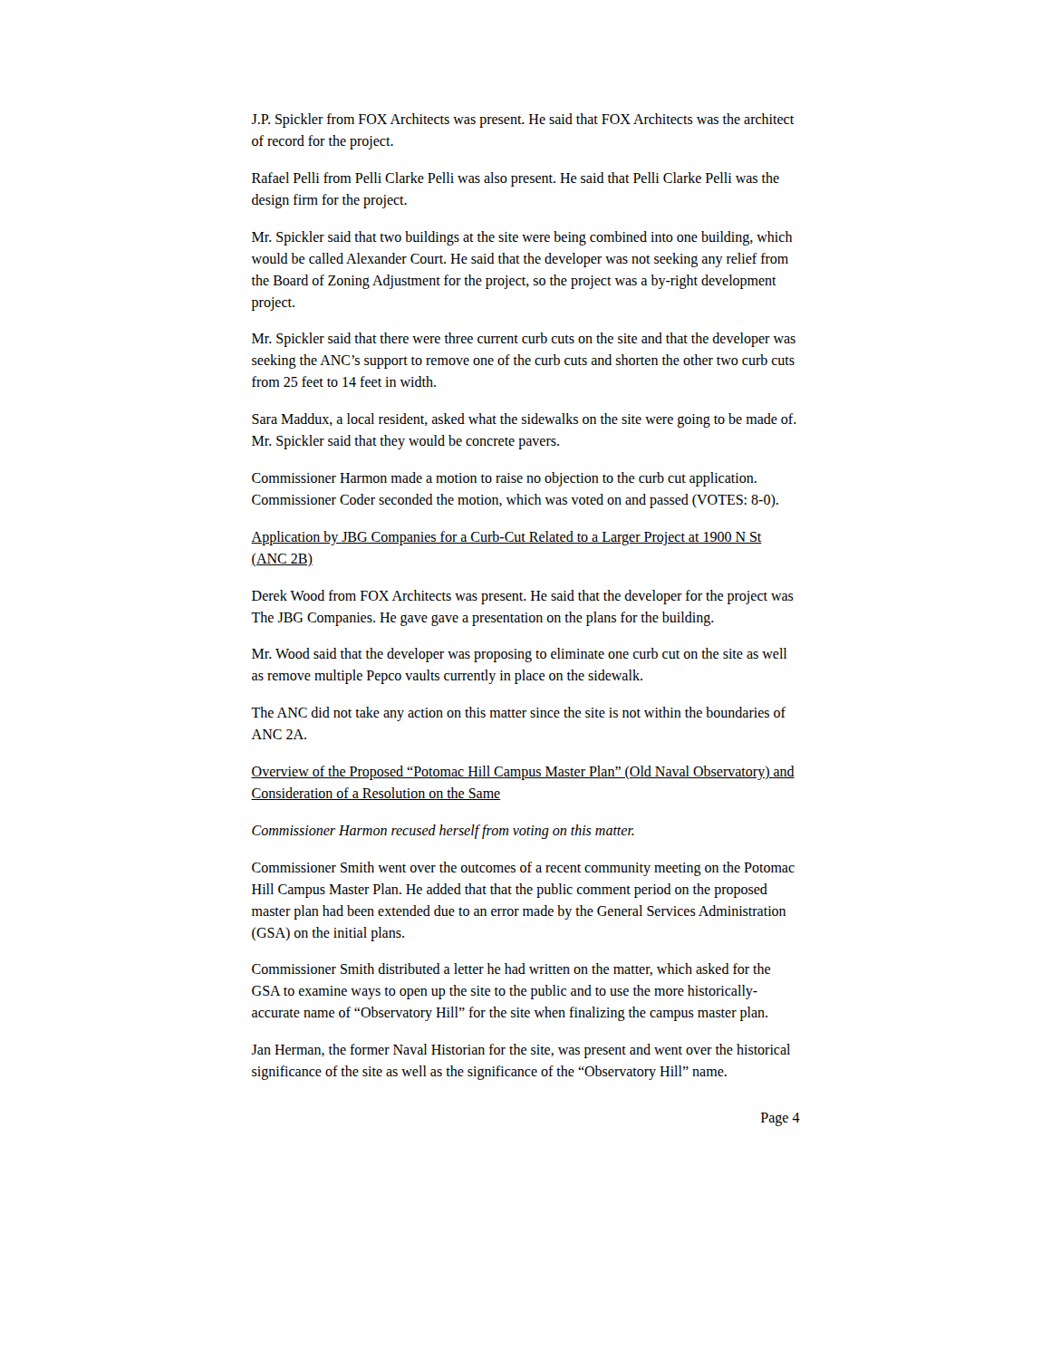J.P. Spickler from FOX Architects was present. He said that FOX Architects was the architect of record for the project.
Rafael Pelli from Pelli Clarke Pelli was also present. He said that Pelli Clarke Pelli was the design firm for the project.
Mr. Spickler said that two buildings at the site were being combined into one building, which would be called Alexander Court. He said that the developer was not seeking any relief from the Board of Zoning Adjustment for the project, so the project was a by-right development project.
Mr. Spickler said that there were three current curb cuts on the site and that the developer was seeking the ANC’s support to remove one of the curb cuts and shorten the other two curb cuts from 25 feet to 14 feet in width.
Sara Maddux, a local resident, asked what the sidewalks on the site were going to be made of. Mr. Spickler said that they would be concrete pavers.
Commissioner Harmon made a motion to raise no objection to the curb cut application. Commissioner Coder seconded the motion, which was voted on and passed (VOTES: 8-0).
Application by JBG Companies for a Curb-Cut Related to a Larger Project at 1900 N St (ANC 2B)
Derek Wood from FOX Architects was present. He said that the developer for the project was The JBG Companies. He gave gave a presentation on the plans for the building.
Mr. Wood said that the developer was proposing to eliminate one curb cut on the site as well as remove multiple Pepco vaults currently in place on the sidewalk.
The ANC did not take any action on this matter since the site is not within the boundaries of ANC 2A.
Overview of the Proposed “Potomac Hill Campus Master Plan” (Old Naval Observatory) and Consideration of a Resolution on the Same
Commissioner Harmon recused herself from voting on this matter.
Commissioner Smith went over the outcomes of a recent community meeting on the Potomac Hill Campus Master Plan. He added that that the public comment period on the proposed master plan had been extended due to an error made by the General Services Administration (GSA) on the initial plans.
Commissioner Smith distributed a letter he had written on the matter, which asked for the GSA to examine ways to open up the site to the public and to use the more historically-accurate name of “Observatory Hill” for the site when finalizing the campus master plan.
Jan Herman, the former Naval Historian for the site, was present and went over the historical significance of the site as well as the significance of the “Observatory Hill” name.
Page 4